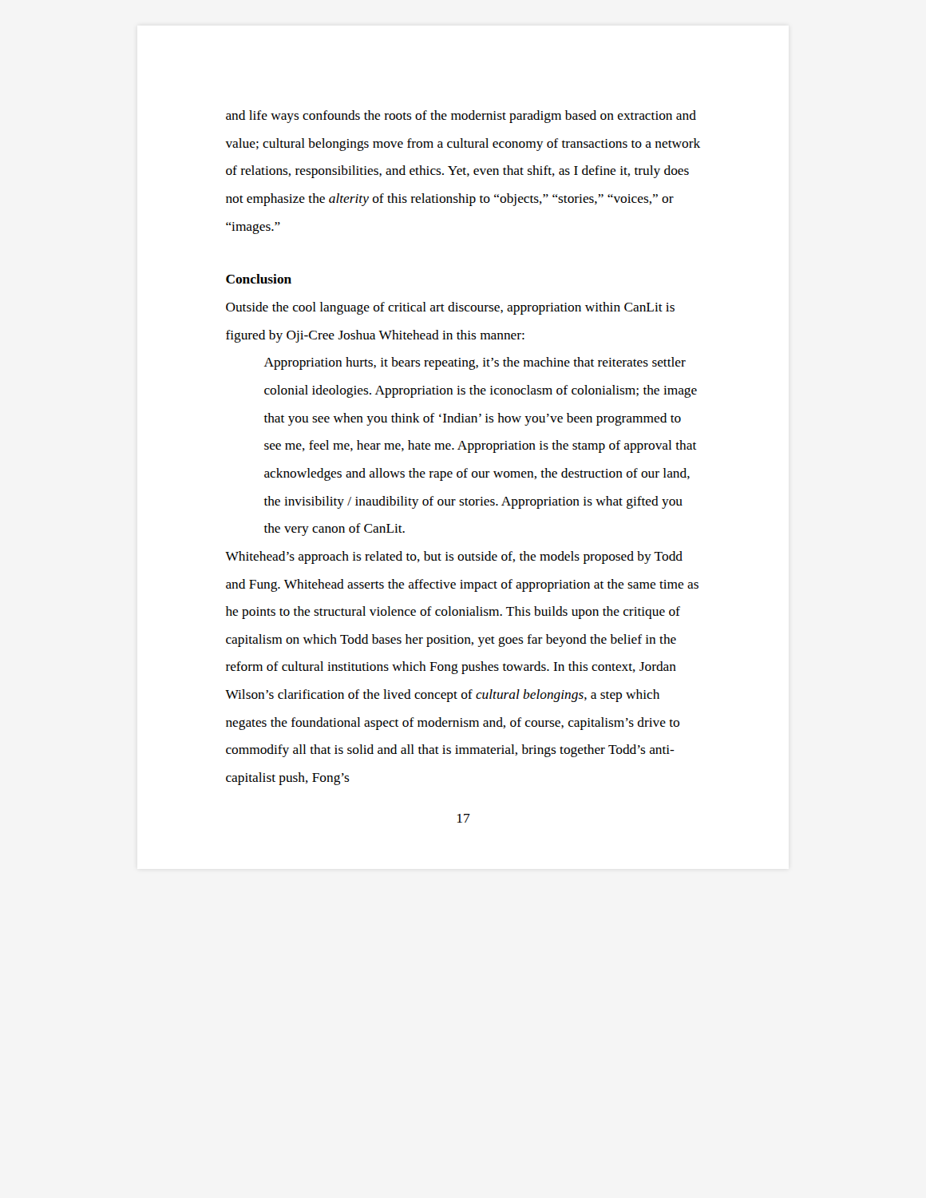and life ways confounds the roots of the modernist paradigm based on extraction and value; cultural belongings move from a cultural economy of transactions to a network of relations, responsibilities, and ethics. Yet, even that shift, as I define it, truly does not emphasize the alterity of this relationship to “objects,” “stories,” “voices,” or “images.”
Conclusion
Outside the cool language of critical art discourse, appropriation within CanLit is figured by Oji-Cree Joshua Whitehead in this manner:
Appropriation hurts, it bears repeating, it’s the machine that reiterates settler colonial ideologies. Appropriation is the iconoclasm of colonialism; the image that you see when you think of ‘Indian’ is how you’ve been programmed to see me, feel me, hear me, hate me. Appropriation is the stamp of approval that acknowledges and allows the rape of our women, the destruction of our land, the invisibility / inaudibility of our stories. Appropriation is what gifted you the very canon of CanLit.
Whitehead’s approach is related to, but is outside of, the models proposed by Todd and Fung. Whitehead asserts the affective impact of appropriation at the same time as he points to the structural violence of colonialism. This builds upon the critique of capitalism on which Todd bases her position, yet goes far beyond the belief in the reform of cultural institutions which Fong pushes towards. In this context, Jordan Wilson’s clarification of the lived concept of cultural belongings, a step which negates the foundational aspect of modernism and, of course, capitalism’s drive to commodify all that is solid and all that is immaterial, brings together Todd’s anti-capitalist push, Fong’s
17